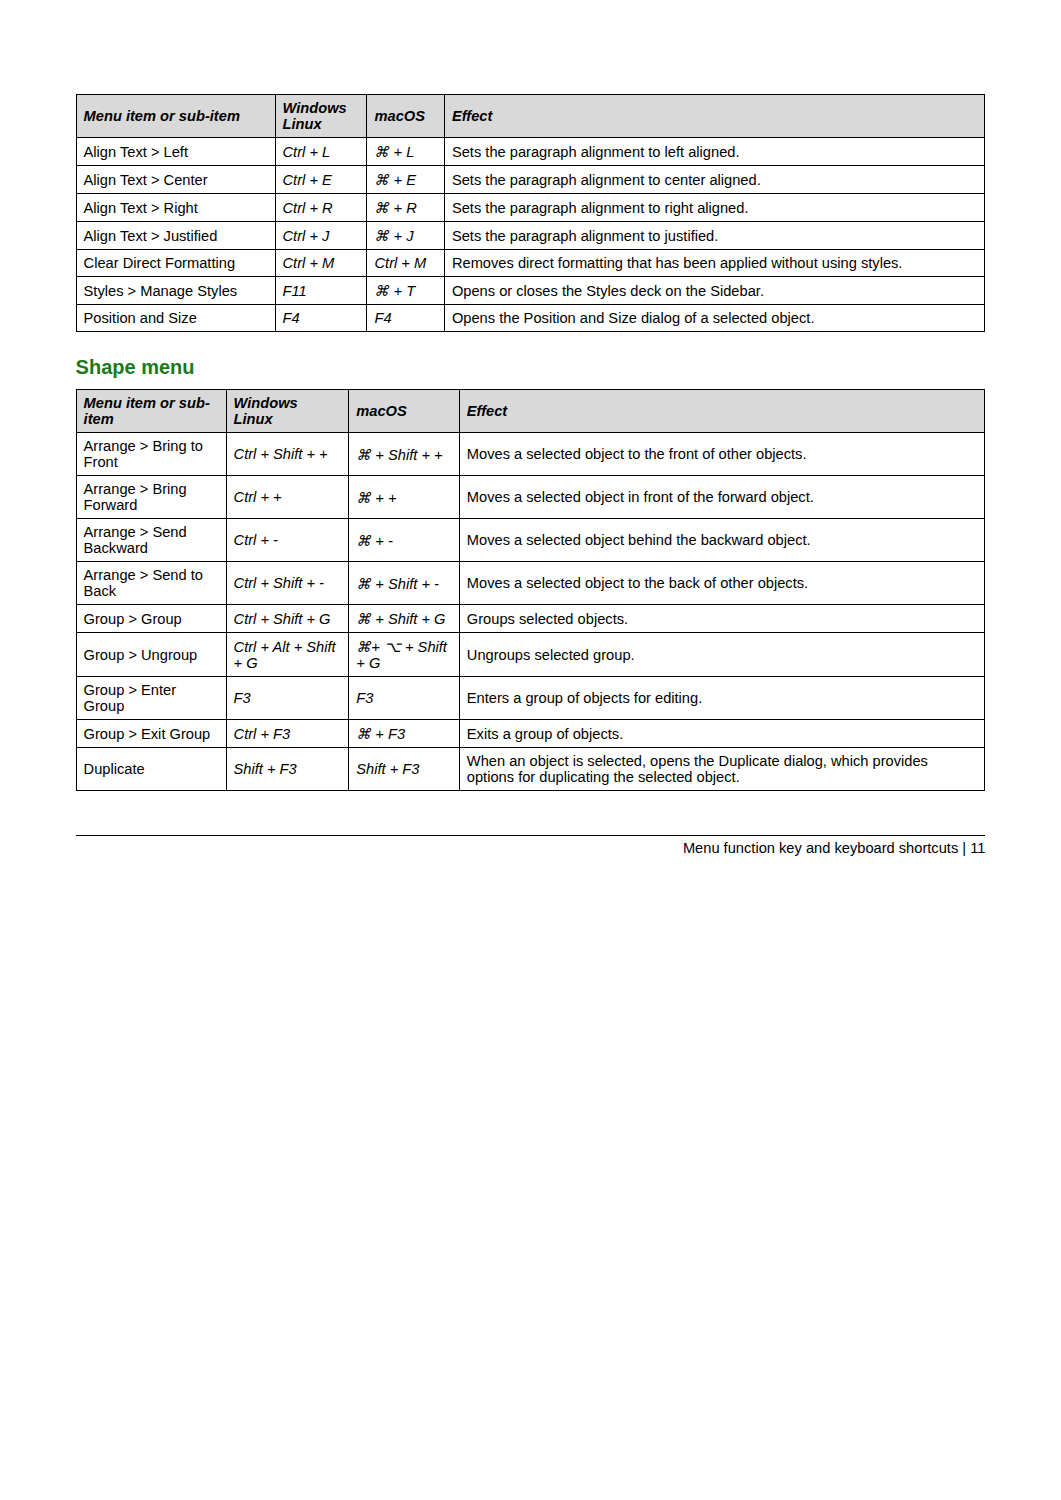| Menu item or sub-item | Windows Linux | macOS | Effect |
| --- | --- | --- | --- |
| Align Text > Left | Ctrl + L | ⌘ + L | Sets the paragraph alignment to left aligned. |
| Align Text > Center | Ctrl + E | ⌘ + E | Sets the paragraph alignment to center aligned. |
| Align Text > Right | Ctrl + R | ⌘ + R | Sets the paragraph alignment to right aligned. |
| Align Text > Justified | Ctrl + J | ⌘ + J | Sets the paragraph alignment to justified. |
| Clear Direct Formatting | Ctrl + M | Ctrl + M | Removes direct formatting that has been applied without using styles. |
| Styles > Manage Styles | F11 | ⌘ + T | Opens or closes the Styles deck on the Sidebar. |
| Position and Size | F4 | F4 | Opens the Position and Size dialog of a selected object. |
Shape menu
| Menu item or sub-item | Windows Linux | macOS | Effect |
| --- | --- | --- | --- |
| Arrange > Bring to Front | Ctrl + Shift + + | ⌘ + Shift + + | Moves a selected object to the front of other objects. |
| Arrange > Bring Forward | Ctrl + + | ⌘ + + | Moves a selected object in front of the forward object. |
| Arrange > Send Backward | Ctrl + - | ⌘ + - | Moves a selected object behind the backward object. |
| Arrange > Send to Back | Ctrl + Shift + - | ⌘ + Shift + - | Moves a selected object to the back of other objects. |
| Group > Group | Ctrl + Shift + G | ⌘ + Shift + G | Groups selected objects. |
| Group > Ungroup | Ctrl + Alt + Shift + G | ⌘+ ⌥ + Shift + G | Ungroups selected group. |
| Group > Enter Group | F3 | F3 | Enters a group of objects for editing. |
| Group > Exit Group | Ctrl + F3 | ⌘ + F3 | Exits a group of objects. |
| Duplicate | Shift + F3 | Shift + F3 | When an object is selected, opens the Duplicate dialog, which provides options for duplicating the selected object. |
Menu function key and keyboard shortcuts | 11